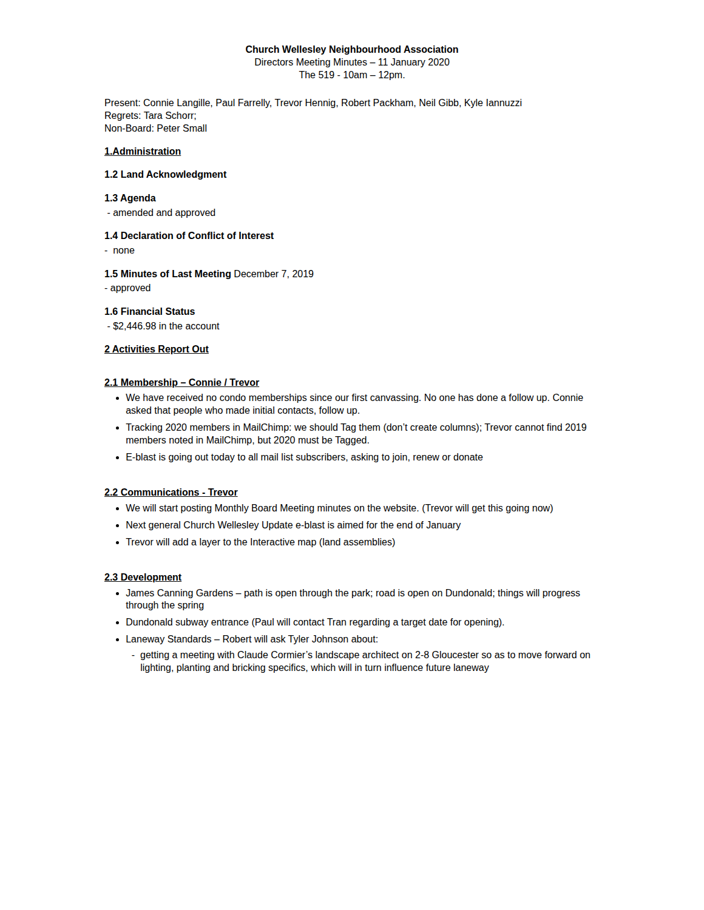Church Wellesley Neighbourhood Association Directors Meeting Minutes – 11 January 2020 The 519 - 10am – 12pm.
Present: Connie Langille, Paul Farrelly, Trevor Hennig, Robert Packham, Neil Gibb, Kyle Iannuzzi
Regrets: Tara Schorr;
Non-Board: Peter Small
1.Administration
1.2 Land Acknowledgment
1.3 Agenda
- amended and approved
1.4 Declaration of Conflict of Interest
- none
1.5 Minutes of Last Meeting December 7, 2019
- approved
1.6 Financial Status
- $2,446.98 in the account
2 Activities Report Out
2.1 Membership – Connie / Trevor
We have received no condo memberships since our first canvassing. No one has done a follow up. Connie asked that people who made initial contacts, follow up.
Tracking 2020 members in MailChimp: we should Tag them (don’t create columns); Trevor cannot find 2019 members noted in MailChimp, but 2020 must be Tagged.
E-blast is going out today to all mail list subscribers, asking to join, renew or donate
2.2 Communications - Trevor
We will start posting Monthly Board Meeting minutes on the website. (Trevor will get this going now)
Next general Church Wellesley Update e-blast is aimed for the end of January
Trevor will add a layer to the Interactive map (land assemblies)
2.3 Development
James Canning Gardens – path is open through the park; road is open on Dundonald; things will progress through the spring
Dundonald subway entrance (Paul will contact Tran regarding a target date for opening).
Laneway Standards – Robert will ask Tyler Johnson about:
- getting a meeting with Claude Cormier’s landscape architect on 2-8 Gloucester so as to move forward on lighting, planting and bricking specifics, which will in turn influence future laneway